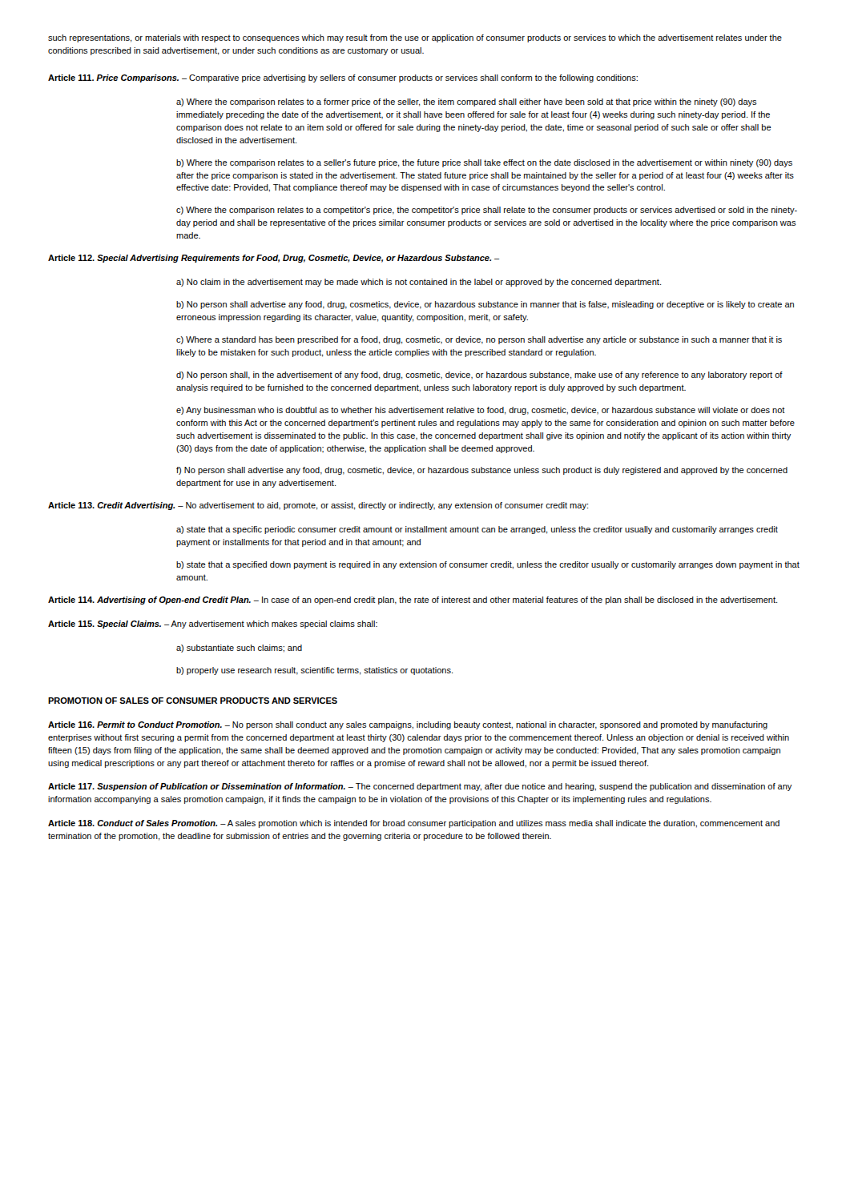such representations, or materials with respect to consequences which may result from the use or application of consumer products or services to which the advertisement relates under the conditions prescribed in said advertisement, or under such conditions as are customary or usual.
Article 111. Price Comparisons. – Comparative price advertising by sellers of consumer products or services shall conform to the following conditions:
a) Where the comparison relates to a former price of the seller, the item compared shall either have been sold at that price within the ninety (90) days immediately preceding the date of the advertisement, or it shall have been offered for sale for at least four (4) weeks during such ninety-day period. If the comparison does not relate to an item sold or offered for sale during the ninety-day period, the date, time or seasonal period of such sale or offer shall be disclosed in the advertisement.
b) Where the comparison relates to a seller's future price, the future price shall take effect on the date disclosed in the advertisement or within ninety (90) days after the price comparison is stated in the advertisement. The stated future price shall be maintained by the seller for a period of at least four (4) weeks after its effective date: Provided, That compliance thereof may be dispensed with in case of circumstances beyond the seller's control.
c) Where the comparison relates to a competitor's price, the competitor's price shall relate to the consumer products or services advertised or sold in the ninety-day period and shall be representative of the prices similar consumer products or services are sold or advertised in the locality where the price comparison was made.
Article 112. Special Advertising Requirements for Food, Drug, Cosmetic, Device, or Hazardous Substance. –
a) No claim in the advertisement may be made which is not contained in the label or approved by the concerned department.
b) No person shall advertise any food, drug, cosmetics, device, or hazardous substance in manner that is false, misleading or deceptive or is likely to create an erroneous impression regarding its character, value, quantity, composition, merit, or safety.
c) Where a standard has been prescribed for a food, drug, cosmetic, or device, no person shall advertise any article or substance in such a manner that it is likely to be mistaken for such product, unless the article complies with the prescribed standard or regulation.
d) No person shall, in the advertisement of any food, drug, cosmetic, device, or hazardous substance, make use of any reference to any laboratory report of analysis required to be furnished to the concerned department, unless such laboratory report is duly approved by such department.
e) Any businessman who is doubtful as to whether his advertisement relative to food, drug, cosmetic, device, or hazardous substance will violate or does not conform with this Act or the concerned department's pertinent rules and regulations may apply to the same for consideration and opinion on such matter before such advertisement is disseminated to the public. In this case, the concerned department shall give its opinion and notify the applicant of its action within thirty (30) days from the date of application; otherwise, the application shall be deemed approved.
f) No person shall advertise any food, drug, cosmetic, device, or hazardous substance unless such product is duly registered and approved by the concerned department for use in any advertisement.
Article 113. Credit Advertising. – No advertisement to aid, promote, or assist, directly or indirectly, any extension of consumer credit may:
a) state that a specific periodic consumer credit amount or installment amount can be arranged, unless the creditor usually and customarily arranges credit payment or installments for that period and in that amount; and
b) state that a specified down payment is required in any extension of consumer credit, unless the creditor usually or customarily arranges down payment in that amount.
Article 114. Advertising of Open-end Credit Plan. – In case of an open-end credit plan, the rate of interest and other material features of the plan shall be disclosed in the advertisement.
Article 115. Special Claims. – Any advertisement which makes special claims shall:
a) substantiate such claims; and
b) properly use research result, scientific terms, statistics or quotations.
Promotion of Sales of Consumer Products and Services
Article 116. Permit to Conduct Promotion. – No person shall conduct any sales campaigns, including beauty contest, national in character, sponsored and promoted by manufacturing enterprises without first securing a permit from the concerned department at least thirty (30) calendar days prior to the commencement thereof. Unless an objection or denial is received within fifteen (15) days from filing of the application, the same shall be deemed approved and the promotion campaign or activity may be conducted: Provided, That any sales promotion campaign using medical prescriptions or any part thereof or attachment thereto for raffles or a promise of reward shall not be allowed, nor a permit be issued thereof.
Article 117. Suspension of Publication or Dissemination of Information. – The concerned department may, after due notice and hearing, suspend the publication and dissemination of any information accompanying a sales promotion campaign, if it finds the campaign to be in violation of the provisions of this Chapter or its implementing rules and regulations.
Article 118. Conduct of Sales Promotion. – A sales promotion which is intended for broad consumer participation and utilizes mass media shall indicate the duration, commencement and termination of the promotion, the deadline for submission of entries and the governing criteria or procedure to be followed therein.